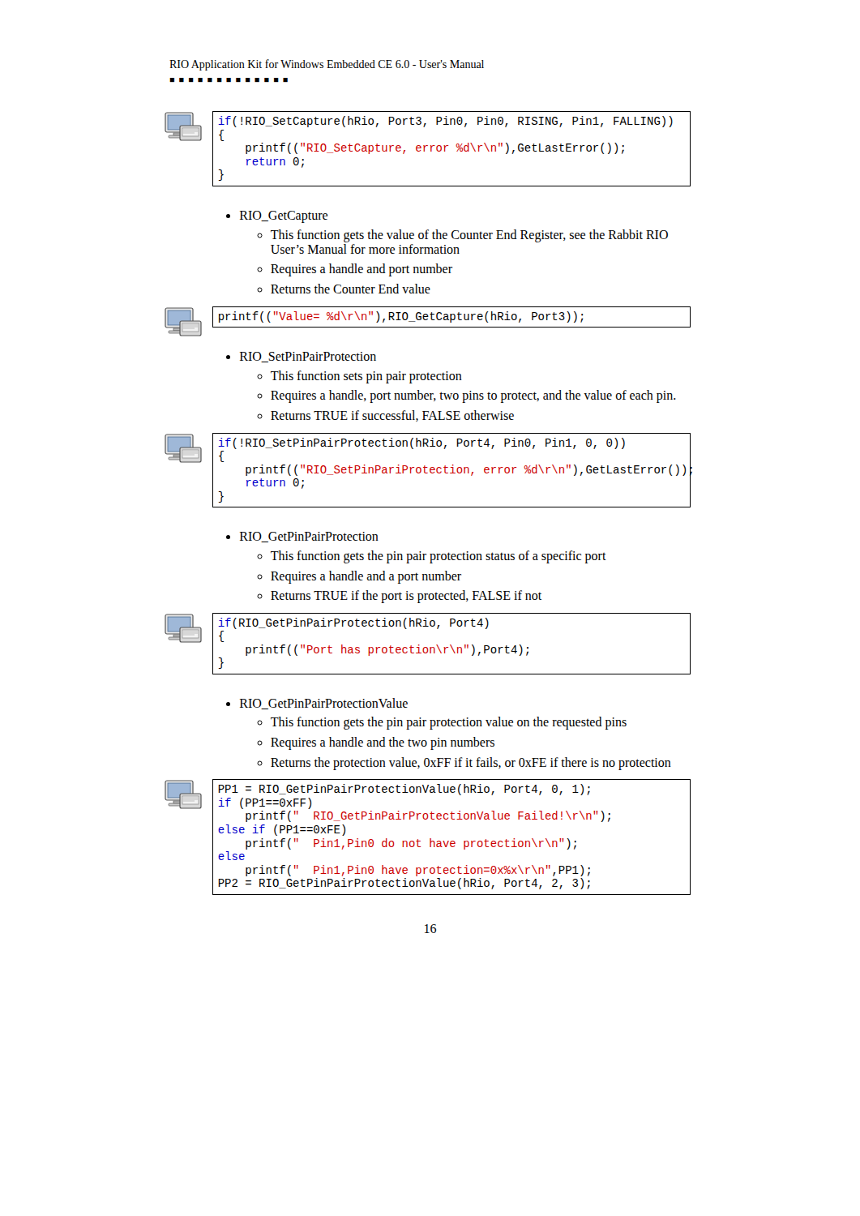RIO Application Kit for Windows Embedded CE 6.0 - User's Manual
■ ■ ■ ■ ■ ■ ■ ■ ■ ■ ■ ■ ■
if(!RIO_SetCapture(hRio, Port3, Pin0, Pin0, RISING, Pin1, FALLING)) { printf(("RIO_SetCapture, error %d\r\n"),GetLastError()); return 0; }
RIO_GetCapture
This function gets the value of the Counter End Register, see the Rabbit RIO User’s Manual for more information
Requires a handle and port number
Returns the Counter End value
printf(("Value= %d\r\n"),RIO_GetCapture(hRio, Port3));
RIO_SetPinPairProtection
This function sets pin pair protection
Requires a handle, port number, two pins to protect, and the value of each pin.
Returns TRUE if successful, FALSE otherwise
if(!RIO_SetPinPairProtection(hRio, Port4, Pin0, Pin1, 0, 0)) { printf(("RIO_SetPinPariProtection, error %d\r\n"),GetLastError()); return 0; }
RIO_GetPinPairProtection
This function gets the pin pair protection status of a specific port
Requires a handle and a port number
Returns TRUE if the port is protected, FALSE if not
if(RIO_GetPinPairProtection(hRio, Port4) { printf(("Port has protection\r\n"),Port4); }
RIO_GetPinPairProtectionValue
This function gets the pin pair protection value on the requested pins
Requires a handle and the two pin numbers
Returns the protection value, 0xFF if it fails, or 0xFE if there is no protection
PP1 = RIO_GetPinPairProtectionValue(hRio, Port4, 0, 1); if (PP1==0xFF) printf(" RIO_GetPinPairProtectionValue Failed!\r\n"); else if (PP1==0xFE) printf(" Pin1,Pin0 do not have protection\r\n"); else printf(" Pin1,Pin0 have protection=0x%x\r\n",PP1); PP2 = RIO_GetPinPairProtectionValue(hRio, Port4, 2, 3);
16